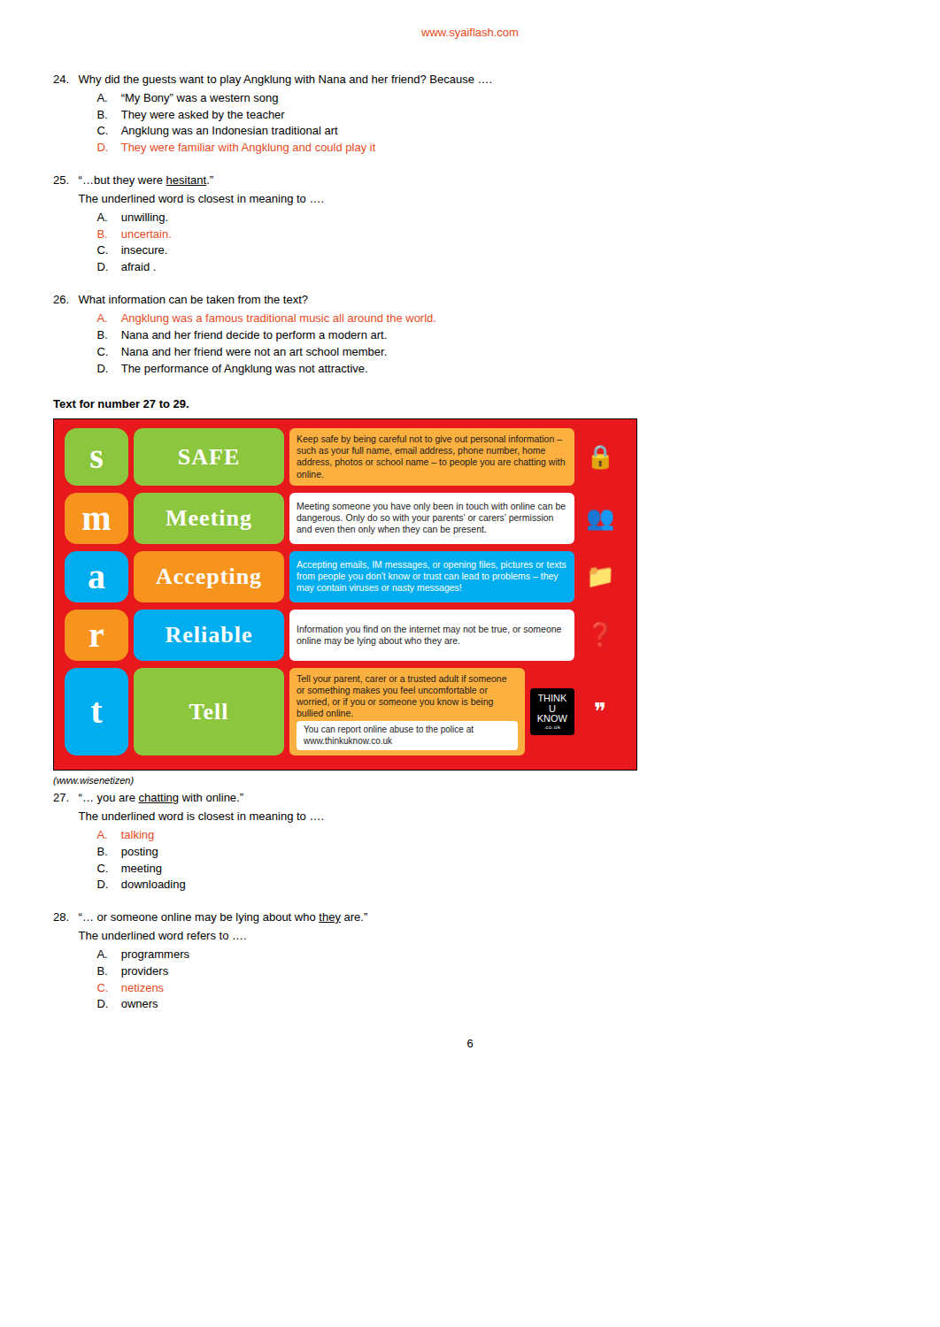www.syaiflash.com
24.
Why did the guests want to play Angklung with Nana and her friend? Because ….
A.“My Bony” was a western song
B. They were asked by the teacher
C. Angklung was an Indonesian traditional art
D. They were familiar with Angklung and could play it
25.
“…but they were hesitant.”
The underlined word is closest in meaning to ….
A. unwilling.
B. uncertain.
C. insecure.
D. afraid .
26.
What information can be taken from the text?
A. Angklung was a famous traditional music all around the world.
B. Nana and her friend decide to perform a modern art.
C. Nana and her friend were not an art school member.
D. The performance of Angklung was not attractive.
Text for number 27 to 29.
s
SAFE
Keep safe by being careful not to give out personal information – such as your full name, email address, phone number, home address, photos or school name – to people you are chatting with online.
🔒
m
Meeting
Meeting someone you have only been in touch with online can be dangerous. Only do so with your parents’ or carers’ permission and even then only when they can be present.
👥
a
Accepting
Accepting emails, IM messages, or opening files, pictures or texts from people you don't know or trust can lead to problems – they may contain viruses or nasty messages!
📁
r
Reliable
Information you find on the internet may not be true, or someone online may be lying about who they are.
❓
t
Tell
Tell your parent, carer or a trusted adult if someone or something makes you feel uncomfortable or worried, or if you or someone you know is being bullied online.
You can report online abuse to the police at www.thinkuknow.co.uk
THINK
U
KNOW.co.uk
❞
(www.wisenetizen)
27.
“… you are chatting with online.”
The underlined word is closest in meaning to ….
A. talking
B. posting
C. meeting
D. downloading
28.
“… or someone online may be lying about who they are.”
The underlined word refers to ….
A. programmers
B. providers
C. netizens
D. owners
6